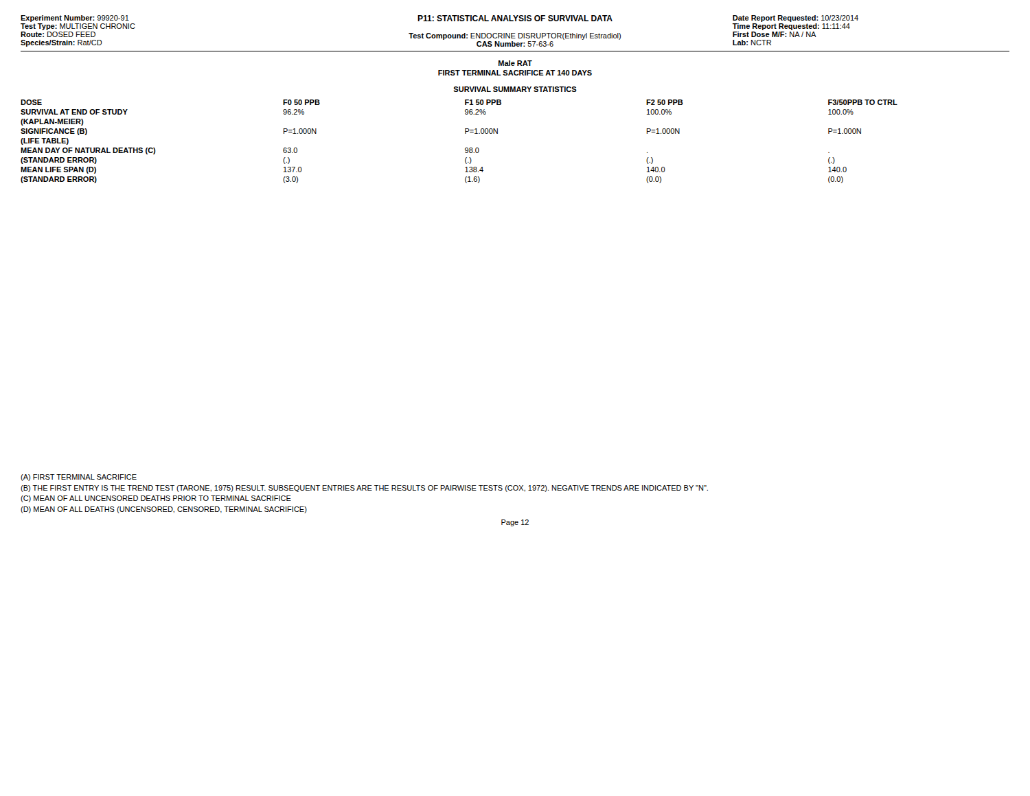| Experiment Number: 99920-91 Test Type: MULTIGEN CHRONIC Route: DOSED FEED Species/Strain: Rat/CD | P11: STATISTICAL ANALYSIS OF SURVIVAL DATA Test Compound: ENDOCRINE DISRUPTOR(Ethinyl Estradiol) CAS Number: 57-63-6 | Date Report Requested: 10/23/2014 Time Report Requested: 11:11:44 First Dose M/F: NA / NA Lab: NCTR |
Male RAT
FIRST TERMINAL SACRIFICE AT 140 DAYS
SURVIVAL SUMMARY STATISTICS
| DOSE | F0 50 PPB | F1 50 PPB | F2 50 PPB | F3/50PPB TO CTRL |
| --- | --- | --- | --- | --- |
| SURVIVAL AT END OF STUDY | 96.2% | 96.2% | 100.0% | 100.0% |
| (KAPLAN-MEIER) | | | | |
| SIGNIFICANCE (B) | P=1.000N | P=1.000N | P=1.000N | P=1.000N |
| (LIFE TABLE) | | | | |
| MEAN DAY OF NATURAL DEATHS (C) | 63.0 | 98.0 | . | . |
| (STANDARD ERROR) | (.) | (.) | (.) | (.) |
| MEAN LIFE SPAN (D) | 137.0 | 138.4 | 140.0 | 140.0 |
| (STANDARD ERROR) | (3.0) | (1.6) | (0.0) | (0.0) |
(A) FIRST TERMINAL SACRIFICE
(B) THE FIRST ENTRY IS THE TREND TEST (TARONE, 1975) RESULT. SUBSEQUENT ENTRIES ARE THE RESULTS OF PAIRWISE TESTS (COX, 1972). NEGATIVE TRENDS ARE INDICATED BY "N".
(C) MEAN OF ALL UNCENSORED DEATHS PRIOR TO TERMINAL SACRIFICE
(D) MEAN OF ALL DEATHS (UNCENSORED, CENSORED, TERMINAL SACRIFICE)
Page 12